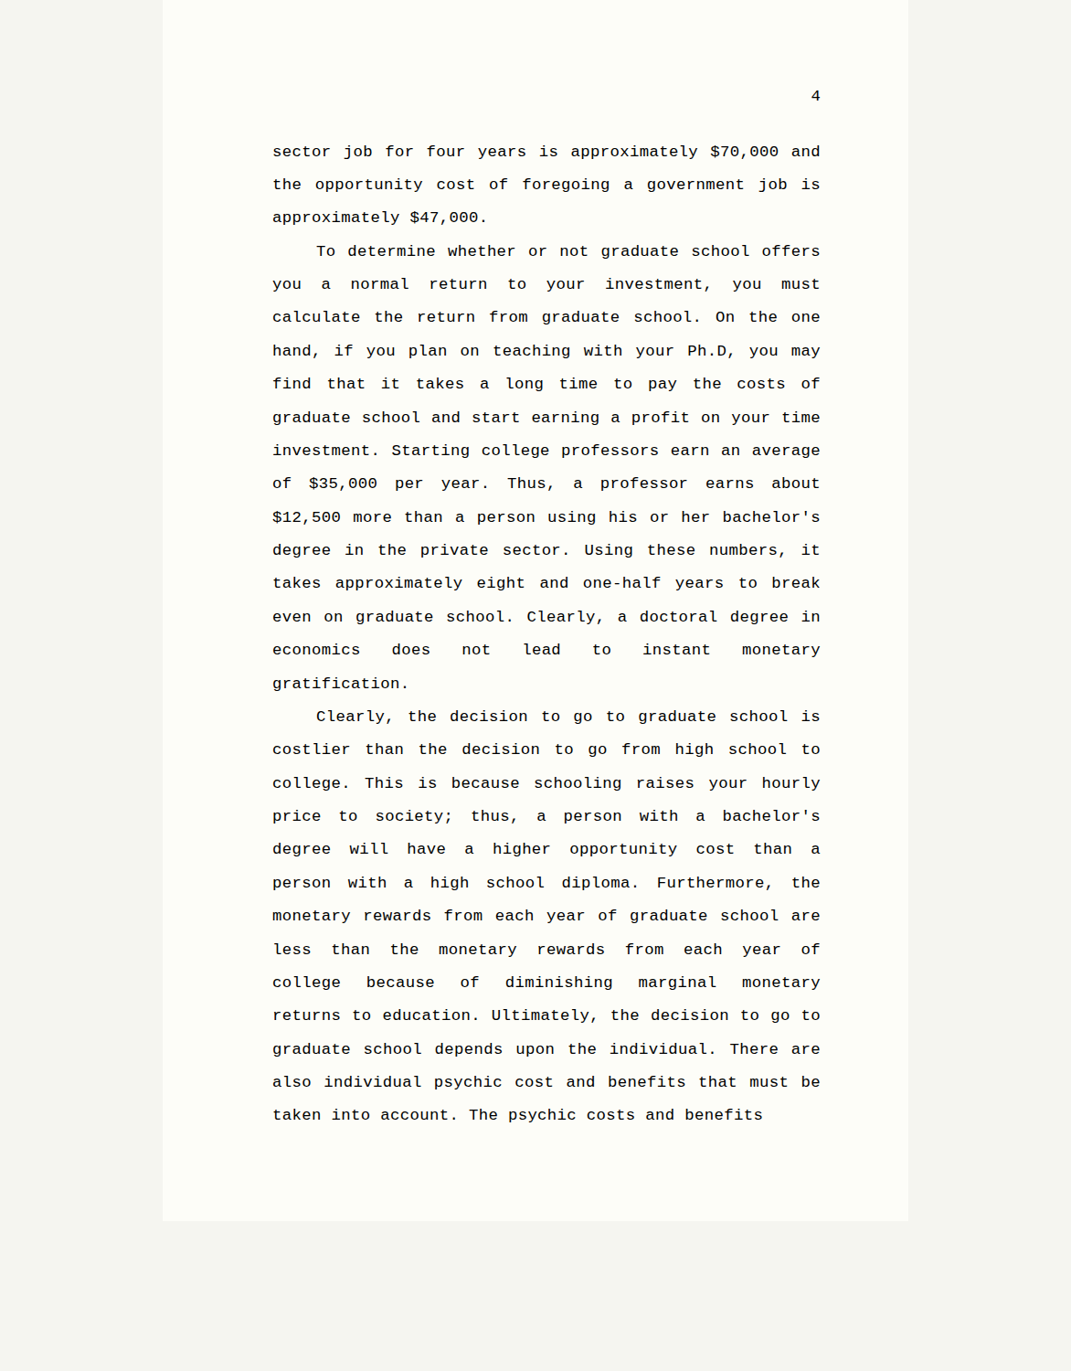4
sector job for four years is approximately $70,000 and the opportunity cost of foregoing a government job is approximately $47,000.
To determine whether or not graduate school offers you a normal return to your investment, you must calculate the return from graduate school. On the one hand, if you plan on teaching with your Ph.D, you may find that it takes a long time to pay the costs of graduate school and start earning a profit on your time investment. Starting college professors earn an average of $35,000 per year. Thus, a professor earns about $12,500 more than a person using his or her bachelor's degree in the private sector. Using these numbers, it takes approximately eight and one-half years to break even on graduate school. Clearly, a doctoral degree in economics does not lead to instant monetary gratification.
Clearly, the decision to go to graduate school is costlier than the decision to go from high school to college. This is because schooling raises your hourly price to society; thus, a person with a bachelor's degree will have a higher opportunity cost than a person with a high school diploma. Furthermore, the monetary rewards from each year of graduate school are less than the monetary rewards from each year of college because of diminishing marginal monetary returns to education. Ultimately, the decision to go to graduate school depends upon the individual. There are also individual psychic cost and benefits that must be taken into account. The psychic costs and benefits